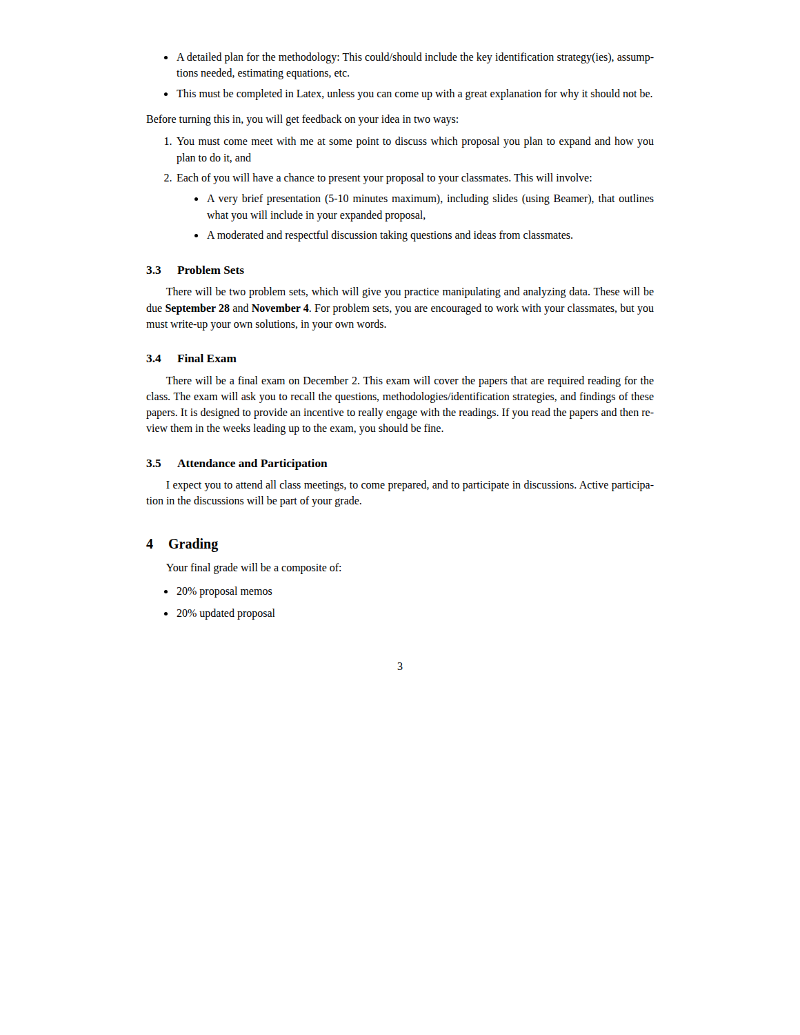A detailed plan for the methodology: This could/should include the key identification strategy(ies), assumptions needed, estimating equations, etc.
This must be completed in Latex, unless you can come up with a great explanation for why it should not be.
Before turning this in, you will get feedback on your idea in two ways:
You must come meet with me at some point to discuss which proposal you plan to expand and how you plan to do it, and
Each of you will have a chance to present your proposal to your classmates. This will involve:
A very brief presentation (5-10 minutes maximum), including slides (using Beamer), that outlines what you will include in your expanded proposal,
A moderated and respectful discussion taking questions and ideas from classmates.
3.3 Problem Sets
There will be two problem sets, which will give you practice manipulating and analyzing data. These will be due September 28 and November 4. For problem sets, you are encouraged to work with your classmates, but you must write-up your own solutions, in your own words.
3.4 Final Exam
There will be a final exam on December 2. This exam will cover the papers that are required reading for the class. The exam will ask you to recall the questions, methodologies/identification strategies, and findings of these papers. It is designed to provide an incentive to really engage with the readings. If you read the papers and then review them in the weeks leading up to the exam, you should be fine.
3.5 Attendance and Participation
I expect you to attend all class meetings, to come prepared, and to participate in discussions. Active participation in the discussions will be part of your grade.
4 Grading
Your final grade will be a composite of:
20% proposal memos
20% updated proposal
3